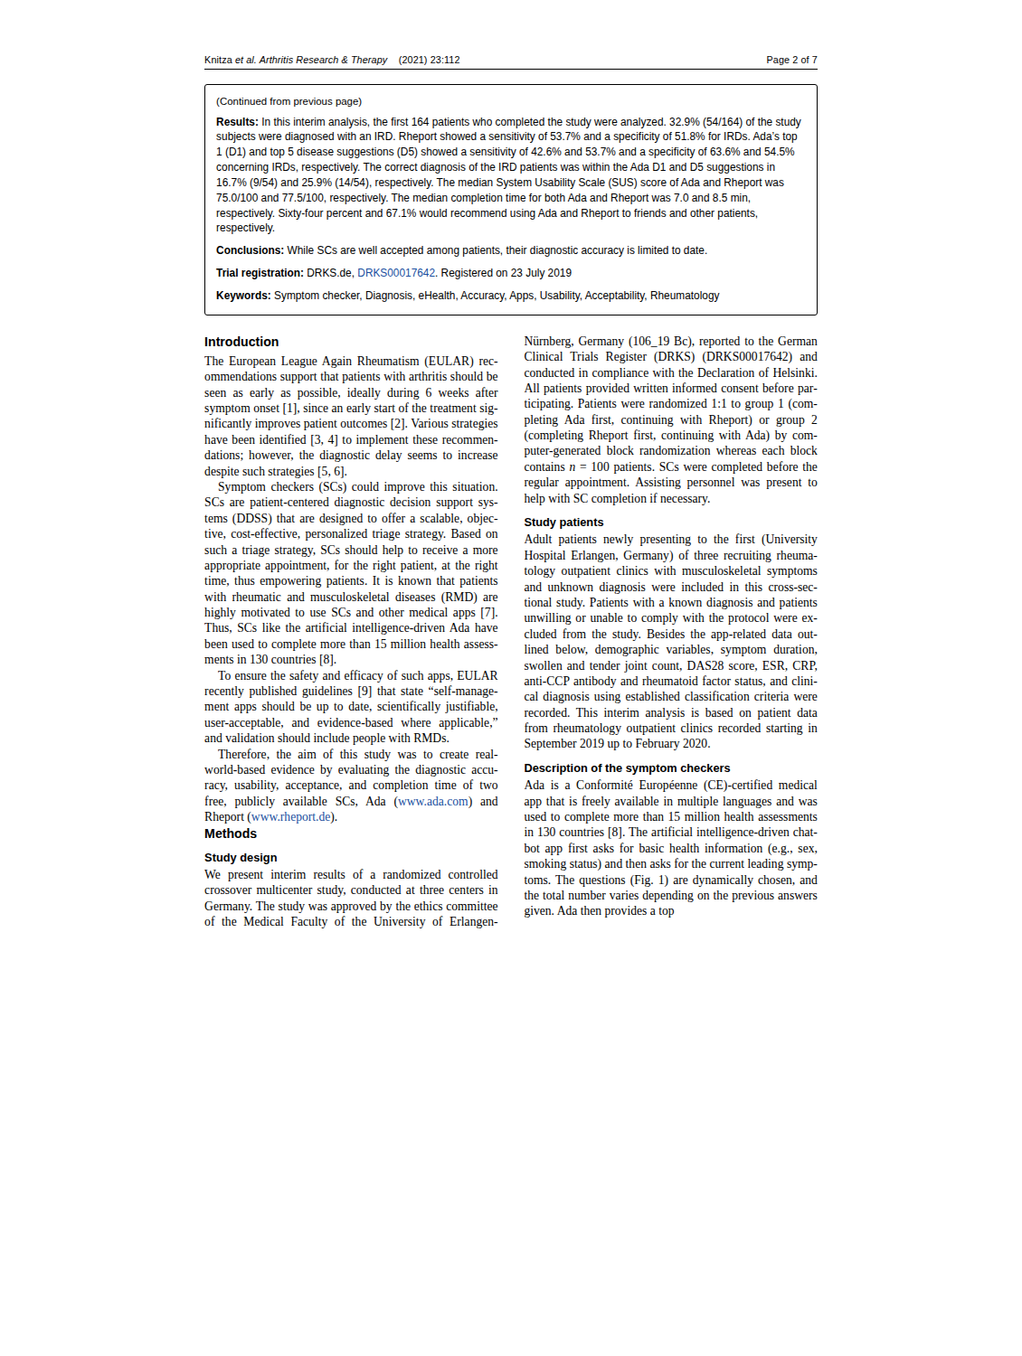Knitza et al. Arthritis Research & Therapy (2021) 23:112
Page 2 of 7
(Continued from previous page)
Results: In this interim analysis, the first 164 patients who completed the study were analyzed. 32.9% (54/164) of the study subjects were diagnosed with an IRD. Rheport showed a sensitivity of 53.7% and a specificity of 51.8% for IRDs. Ada’s top 1 (D1) and top 5 disease suggestions (D5) showed a sensitivity of 42.6% and 53.7% and a specificity of 63.6% and 54.5% concerning IRDs, respectively. The correct diagnosis of the IRD patients was within the Ada D1 and D5 suggestions in 16.7% (9/54) and 25.9% (14/54), respectively. The median System Usability Scale (SUS) score of Ada and Rheport was 75.0/100 and 77.5/100, respectively. The median completion time for both Ada and Rheport was 7.0 and 8.5 min, respectively. Sixty-four percent and 67.1% would recommend using Ada and Rheport to friends and other patients, respectively.
Conclusions: While SCs are well accepted among patients, their diagnostic accuracy is limited to date.
Trial registration: DRKS.de, DRKS00017642. Registered on 23 July 2019
Keywords: Symptom checker, Diagnosis, eHealth, Accuracy, Apps, Usability, Acceptability, Rheumatology
Introduction
The European League Again Rheumatism (EULAR) recommendations support that patients with arthritis should be seen as early as possible, ideally during 6 weeks after symptom onset [1], since an early start of the treatment significantly improves patient outcomes [2]. Various strategies have been identified [3, 4] to implement these recommendations; however, the diagnostic delay seems to increase despite such strategies [5, 6].
Symptom checkers (SCs) could improve this situation. SCs are patient-centered diagnostic decision support systems (DDSS) that are designed to offer a scalable, objective, cost-effective, personalized triage strategy. Based on such a triage strategy, SCs should help to receive a more appropriate appointment, for the right patient, at the right time, thus empowering patients. It is known that patients with rheumatic and musculoskeletal diseases (RMD) are highly motivated to use SCs and other medical apps [7]. Thus, SCs like the artificial intelligence-driven Ada have been used to complete more than 15 million health assessments in 130 countries [8].
To ensure the safety and efficacy of such apps, EULAR recently published guidelines [9] that state “self-management apps should be up to date, scientifically justifiable, user-acceptable, and evidence-based where applicable,” and validation should include people with RMDs.
Therefore, the aim of this study was to create real-world-based evidence by evaluating the diagnostic accuracy, usability, acceptance, and completion time of two free, publicly available SCs, Ada (www.ada.com) and Rheport (www.rheport.de).
Methods
Study design
We present interim results of a randomized controlled crossover multicenter study, conducted at three centers in Germany. The study was approved by the ethics committee of the Medical Faculty of the University of Erlangen-Nürnberg, Germany (106_19 Bc), reported to the German Clinical Trials Register (DRKS) (DRKS00017642) and conducted in compliance with the Declaration of Helsinki. All patients provided written informed consent before participating. Patients were randomized 1:1 to group 1 (completing Ada first, continuing with Rheport) or group 2 (completing Rheport first, continuing with Ada) by computer-generated block randomization whereas each block contains n = 100 patients. SCs were completed before the regular appointment. Assisting personnel was present to help with SC completion if necessary.
Study patients
Adult patients newly presenting to the first (University Hospital Erlangen, Germany) of three recruiting rheumatology outpatient clinics with musculoskeletal symptoms and unknown diagnosis were included in this cross-sectional study. Patients with a known diagnosis and patients unwilling or unable to comply with the protocol were excluded from the study. Besides the app-related data outlined below, demographic variables, symptom duration, swollen and tender joint count, DAS28 score, ESR, CRP, anti-CCP antibody and rheumatoid factor status, and clinical diagnosis using established classification criteria were recorded. This interim analysis is based on patient data from rheumatology outpatient clinics recorded starting in September 2019 up to February 2020.
Description of the symptom checkers
Ada is a Conformité Européenne (CE)-certified medical app that is freely available in multiple languages and was used to complete more than 15 million health assessments in 130 countries [8]. The artificial intelligence-driven chatbot app first asks for basic health information (e.g., sex, smoking status) and then asks for the current leading symptoms. The questions (Fig. 1) are dynamically chosen, and the total number varies depending on the previous answers given. Ada then provides a top